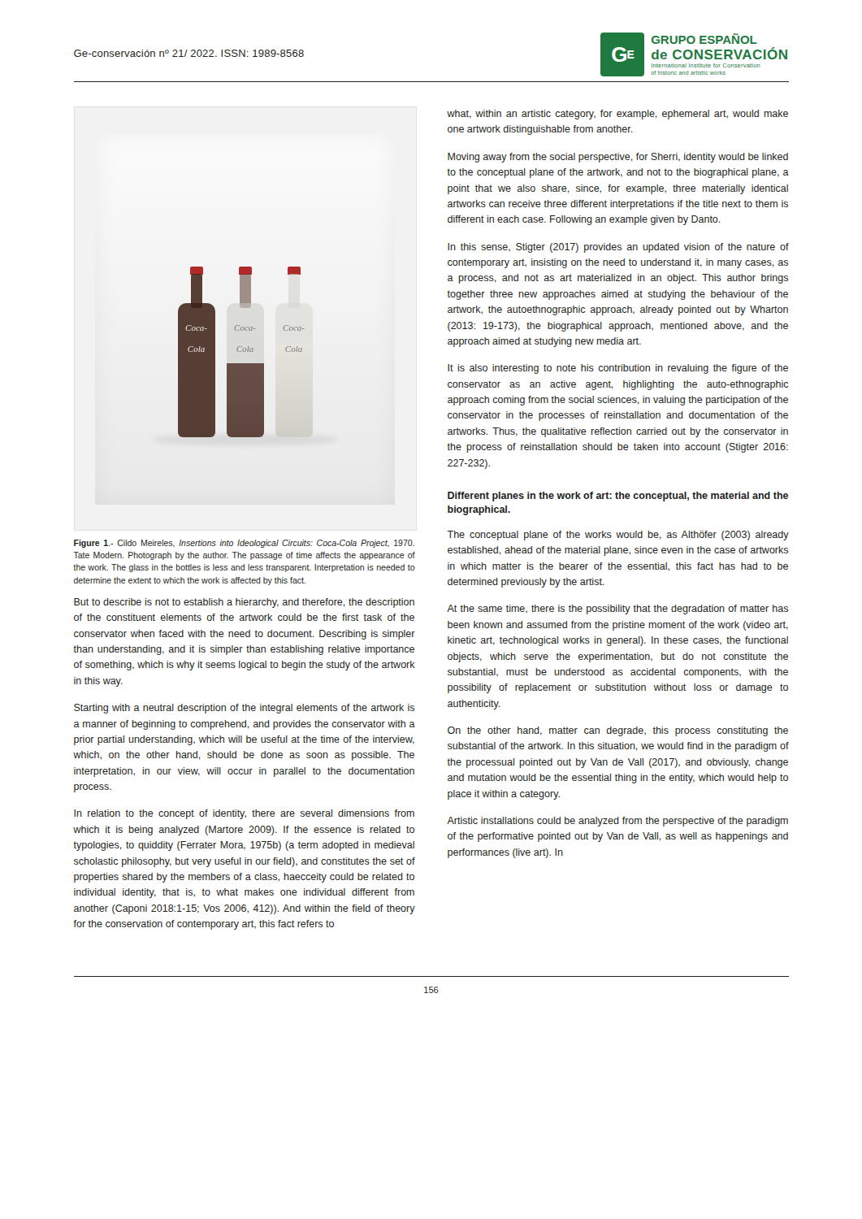Ge-conservación nº 21/ 2022. ISSN: 1989-8568
GE
GRUPO ESPAÑOL
de CONSERVACIÓN
International Institute for Conservation
of historic and artistic works
Coca-Cola
Coca-Cola
Coca-Cola
Figure 1.- Cildo Meireles, Insertions into Ideological Circuits: Coca-Cola Project, 1970. Tate Modern. Photograph by the author. The passage of time affects the appearance of the work. The glass in the bottles is less and less transparent. Interpretation is needed to determine the extent to which the work is affected by this fact.
But to describe is not to establish a hierarchy, and therefore, the description of the constituent elements of the artwork could be the first task of the conservator when faced with the need to document. Describing is simpler than understanding, and it is simpler than establishing relative importance of something, which is why it seems logical to begin the study of the artwork in this way.
Starting with a neutral description of the integral elements of the artwork is a manner of beginning to comprehend, and provides the conservator with a prior partial understanding, which will be useful at the time of the interview, which, on the other hand, should be done as soon as possible. The interpretation, in our view, will occur in parallel to the documentation process.
In relation to the concept of identity, there are several dimensions from which it is being analyzed (Martore 2009). If the essence is related to typologies, to quiddity (Ferrater Mora, 1975b) (a term adopted in medieval scholastic philosophy, but very useful in our field), and constitutes the set of properties shared by the members of a class, haecceity could be related to individual identity, that is, to what makes one individual different from another (Caponi 2018:1-15; Vos 2006, 412)). And within the field of theory for the conservation of contemporary art, this fact refers to
what, within an artistic category, for example, ephemeral art, would make one artwork distinguishable from another.
Moving away from the social perspective, for Sherri, identity would be linked to the conceptual plane of the artwork, and not to the biographical plane, a point that we also share, since, for example, three materially identical artworks can receive three different interpretations if the title next to them is different in each case. Following an example given by Danto.
In this sense, Stigter (2017) provides an updated vision of the nature of contemporary art, insisting on the need to understand it, in many cases, as a process, and not as art materialized in an object. This author brings together three new approaches aimed at studying the behaviour of the artwork, the autoethnographic approach, already pointed out by Wharton (2013: 19-173), the biographical approach, mentioned above, and the approach aimed at studying new media art.
It is also interesting to note his contribution in revaluing the figure of the conservator as an active agent, highlighting the auto-ethnographic approach coming from the social sciences, in valuing the participation of the conservator in the processes of reinstallation and documentation of the artworks. Thus, the qualitative reflection carried out by the conservator in the process of reinstallation should be taken into account (Stigter 2016: 227-232).
Different planes in the work of art: the conceptual, the material and the biographical.
The conceptual plane of the works would be, as Althöfer (2003) already established, ahead of the material plane, since even in the case of artworks in which matter is the bearer of the essential, this fact has had to be determined previously by the artist.
At the same time, there is the possibility that the degradation of matter has been known and assumed from the pristine moment of the work (video art, kinetic art, technological works in general). In these cases, the functional objects, which serve the experimentation, but do not constitute the substantial, must be understood as accidental components, with the possibility of replacement or substitution without loss or damage to authenticity.
On the other hand, matter can degrade, this process constituting the substantial of the artwork. In this situation, we would find in the paradigm of the processual pointed out by Van de Vall (2017), and obviously, change and mutation would be the essential thing in the entity, which would help to place it within a category.
Artistic installations could be analyzed from the perspective of the paradigm of the performative pointed out by Van de Vall, as well as happenings and performances (live art). In
156